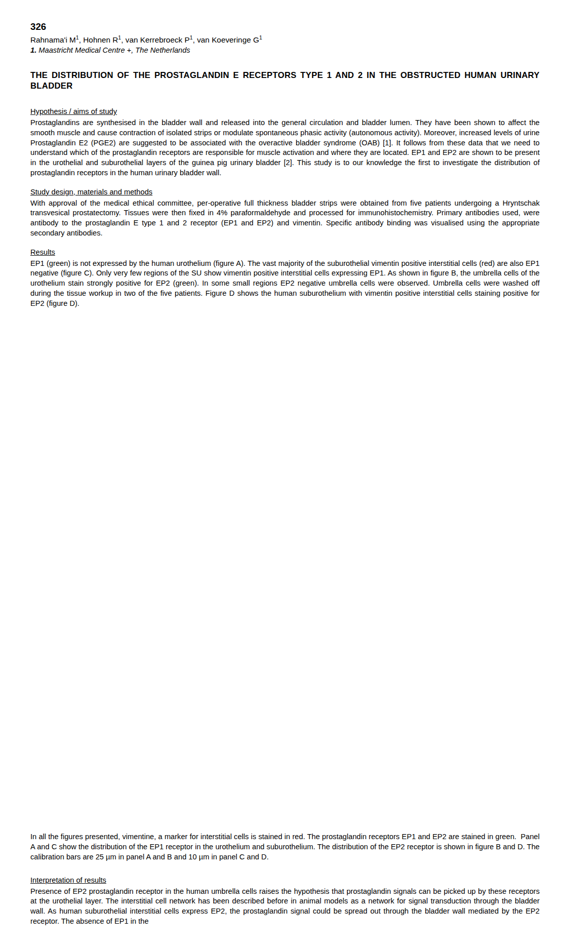326
Rahnama'i M1, Hohnen R1, van Kerrebroeck P1, van Koeveringe G1
1. Maastricht Medical Centre +, The Netherlands
The distribution of the prostaglandin E receptors type 1 and 2 in the obstructed human urinary bladder
Hypothesis / aims of study
Prostaglandins are synthesised in the bladder wall and released into the general circulation and bladder lumen. They have been shown to affect the smooth muscle and cause contraction of isolated strips or modulate spontaneous phasic activity (autonomous activity). Moreover, increased levels of urine Prostaglandin E2 (PGE2) are suggested to be associated with the overactive bladder syndrome (OAB) [1]. It follows from these data that we need to understand which of the prostaglandin receptors are responsible for muscle activation and where they are located. EP1 and EP2 are shown to be present in the urothelial and suburothelial layers of the guinea pig urinary bladder [2]. This study is to our knowledge the first to investigate the distribution of prostaglandin receptors in the human urinary bladder wall.
Study design, materials and methods
With approval of the medical ethical committee, per-operative full thickness bladder strips were obtained from five patients undergoing a Hryntschak transvesical prostatectomy. Tissues were then fixed in 4% paraformaldehyde and processed for immunohistochemistry. Primary antibodies used, were antibody to the prostaglandin E type 1 and 2 receptor (EP1 and EP2) and vimentin. Specific antibody binding was visualised using the appropriate secondary antibodies.
Results
EP1 (green) is not expressed by the human urothelium (figure A). The vast majority of the suburothelial vimentin positive interstitial cells (red) are also EP1 negative (figure C). Only very few regions of the SU show vimentin positive interstitial cells expressing EP1. As shown in figure B, the umbrella cells of the urothelium stain strongly positive for EP2 (green). In some small regions EP2 negative umbrella cells were observed. Umbrella cells were washed off during the tissue workup in two of the five patients. Figure D shows the human suburothelium with vimentin positive interstitial cells staining positive for EP2 (figure D).
In all the figures presented, vimentine, a marker for interstitial cells is stained in red. The prostaglandin receptors EP1 and EP2 are stained in green. Panel A and C show the distribution of the EP1 receptor in the urothelium and suburothelium. The distribution of the EP2 receptor is shown in figure B and D. The calibration bars are 25 µm in panel A and B and 10 µm in panel C and D.
Interpretation of results
Presence of EP2 prostaglandin receptor in the human umbrella cells raises the hypothesis that prostaglandin signals can be picked up by these receptors at the urothelial layer. The interstitial cell network has been described before in animal models as a network for signal transduction through the bladder wall. As human suburothelial interstitial cells express EP2, the prostaglandin signal could be spread out through the bladder wall mediated by the EP2 receptor. The absence of EP1 in the